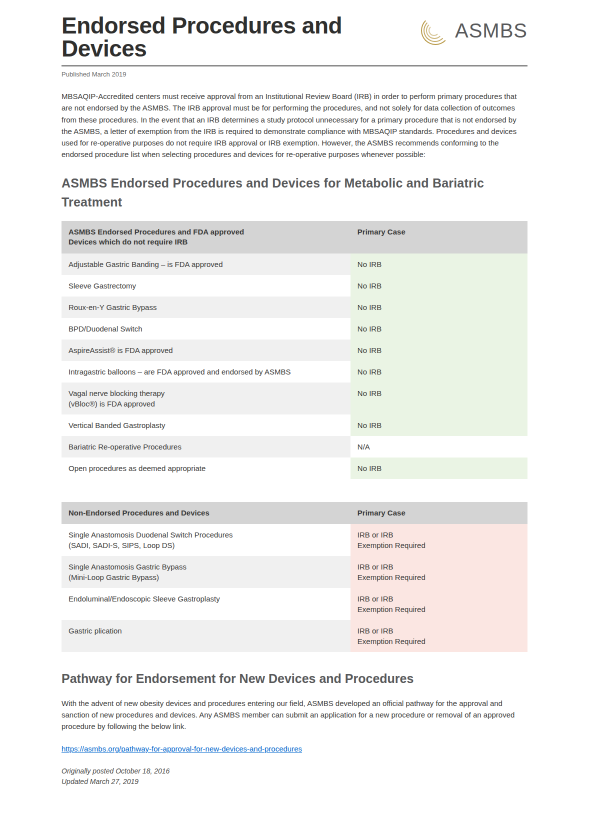Endorsed Procedures and Devices
ASMBS
Published March 2019
MBSAQIP-Accredited centers must receive approval from an Institutional Review Board (IRB) in order to perform primary procedures that are not endorsed by the ASMBS. The IRB approval must be for performing the procedures, and not solely for data collection of outcomes from these procedures. In the event that an IRB determines a study protocol unnecessary for a primary procedure that is not endorsed by the ASMBS, a letter of exemption from the IRB is required to demonstrate compliance with MBSAQIP standards. Procedures and devices used for re-operative purposes do not require IRB approval or IRB exemption. However, the ASMBS recommends conforming to the endorsed procedure list when selecting procedures and devices for re-operative purposes whenever possible:
ASMBS Endorsed Procedures and Devices for Metabolic and Bariatric Treatment
| ASMBS Endorsed Procedures and FDA approved Devices which do not require IRB | Primary Case |
| --- | --- |
| Adjustable Gastric Banding – is FDA approved | No IRB |
| Sleeve Gastrectomy | No IRB |
| Roux-en-Y Gastric Bypass | No IRB |
| BPD/Duodenal Switch | No IRB |
| AspireAssist® is FDA approved | No IRB |
| Intragastric balloons – are FDA approved and endorsed by ASMBS | No IRB |
| Vagal nerve blocking therapy (vBloc®) is FDA approved | No IRB |
| Vertical Banded Gastroplasty | No IRB |
| Bariatric Re-operative Procedures | N/A |
| Open procedures as deemed appropriate | No IRB |
| Non-Endorsed Procedures and Devices | Primary Case |
| --- | --- |
| Single Anastomosis Duodenal Switch Procedures (SADI, SADI-S, SIPS, Loop DS) | IRB or IRB Exemption Required |
| Single Anastomosis Gastric Bypass (Mini-Loop Gastric Bypass) | IRB or IRB Exemption Required |
| Endoluminal/Endoscopic Sleeve Gastroplasty | IRB or IRB Exemption Required |
| Gastric plication | IRB or IRB Exemption Required |
Pathway for Endorsement for New Devices and Procedures
With the advent of new obesity devices and procedures entering our field, ASMBS developed an official pathway for the approval and sanction of new procedures and devices. Any ASMBS member can submit an application for a new procedure or removal of an approved procedure by following the below link.
https://asmbs.org/pathway-for-approval-for-new-devices-and-procedures
Originally posted October 18, 2016
Updated March 27, 2019